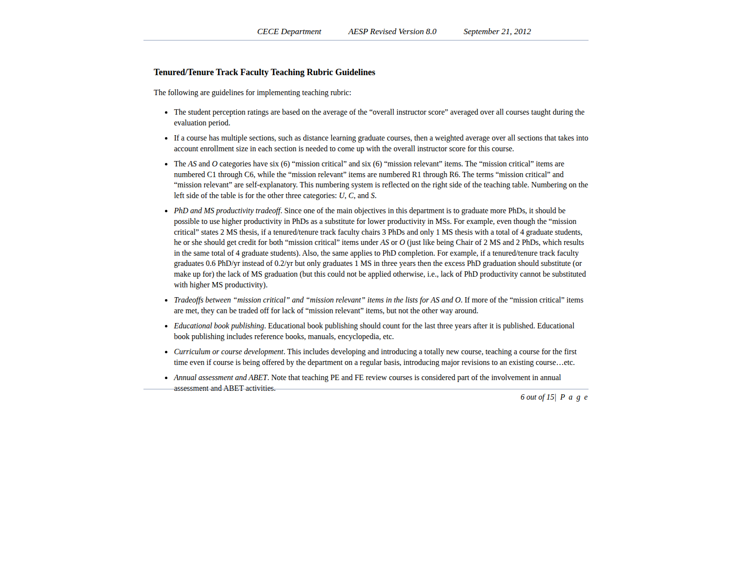CECE Department AESP Revised Version 8.0 September 21, 2012
Tenured/Tenure Track Faculty Teaching Rubric Guidelines
The following are guidelines for implementing teaching rubric:
The student perception ratings are based on the average of the “overall instructor score” averaged over all courses taught during the evaluation period.
If a course has multiple sections, such as distance learning graduate courses, then a weighted average over all sections that takes into account enrollment size in each section is needed to come up with the overall instructor score for this course.
The AS and O categories have six (6) “mission critical” and six (6) “mission relevant” items. The “mission critical” items are numbered C1 through C6, while the “mission relevant” items are numbered R1 through R6. The terms “mission critical” and “mission relevant” are self-explanatory. This numbering system is reflected on the right side of the teaching table. Numbering on the left side of the table is for the other three categories: U, C, and S.
PhD and MS productivity tradeoff. Since one of the main objectives in this department is to graduate more PhDs, it should be possible to use higher productivity in PhDs as a substitute for lower productivity in MSs. For example, even though the “mission critical” states 2 MS thesis, if a tenured/tenure track faculty chairs 3 PhDs and only 1 MS thesis with a total of 4 graduate students, he or she should get credit for both “mission critical” items under AS or O (just like being Chair of 2 MS and 2 PhDs, which results in the same total of 4 graduate students). Also, the same applies to PhD completion. For example, if a tenured/tenure track faculty graduates 0.6 PhD/yr instead of 0.2/yr but only graduates 1 MS in three years then the excess PhD graduation should substitute (or make up for) the lack of MS graduation (but this could not be applied otherwise, i.e., lack of PhD productivity cannot be substituted with higher MS productivity).
Tradeoffs between “mission critical” and “mission relevant” items in the lists for AS and O. If more of the “mission critical” items are met, they can be traded off for lack of “mission relevant” items, but not the other way around.
Educational book publishing. Educational book publishing should count for the last three years after it is published. Educational book publishing includes reference books, manuals, encyclopedia, etc.
Curriculum or course development. This includes developing and introducing a totally new course, teaching a course for the first time even if course is being offered by the department on a regular basis, introducing major revisions to an existing course…etc.
Annual assessment and ABET. Note that teaching PE and FE review courses is considered part of the involvement in annual assessment and ABET activities.
6 out of 15| P a g e